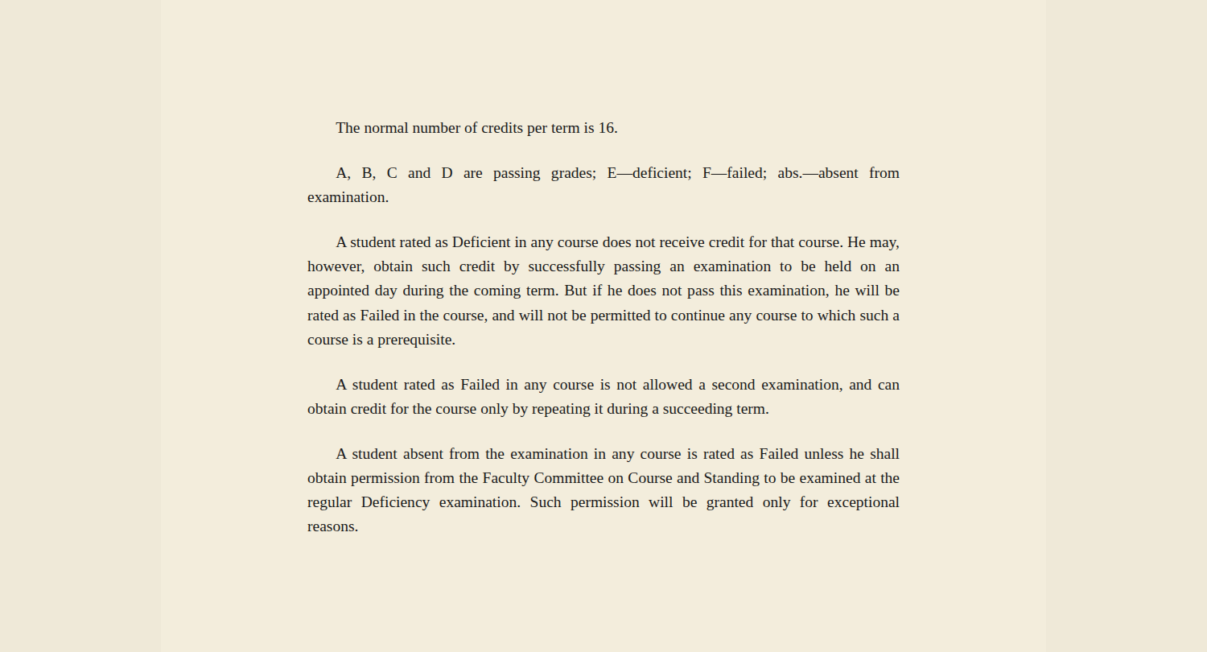The normal number of credits per term is 16.
A, B, C and D are passing grades; E—deficient; F—failed; abs.—absent from examination.
A student rated as Deficient in any course does not receive credit for that course. He may, however, obtain such credit by successfully passing an examination to be held on an appointed day during the coming term. But if he does not pass this examination, he will be rated as Failed in the course, and will not be permitted to continue any course to which such a course is a prerequisite.
A student rated as Failed in any course is not allowed a second examination, and can obtain credit for the course only by repeating it during a succeeding term.
A student absent from the examination in any course is rated as Failed unless he shall obtain permission from the Faculty Committee on Course and Standing to be examined at the regular Deficiency examination. Such permission will be granted only for exceptional reasons.